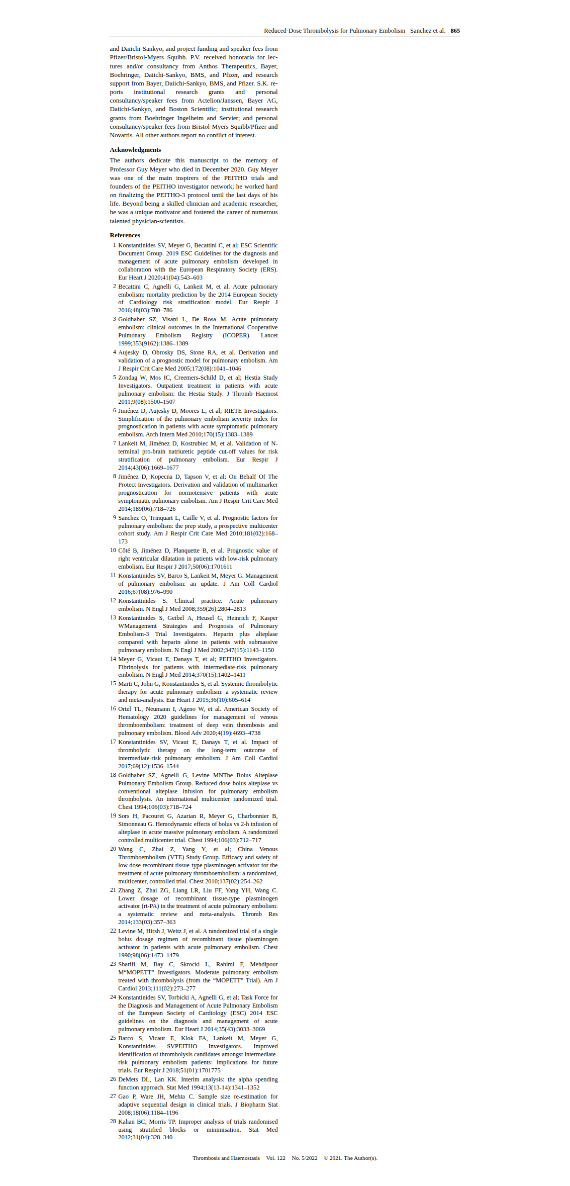Reduced-Dose Thrombolysis for Pulmonary Embolism Sanchez et al. 865
and Daiichi-Sankyo, and project funding and speaker fees from Pfizer/Bristol-Myers Squibb. P.V. received honoraria for lectures and/or consultancy from Anthos Therapeutics, Bayer, Boehringer, Daiichi-Sankyo, BMS, and Pfizer, and research support from Bayer, Daiichi-Sankyo, BMS, and Pfizer. S.K. reports institutional research grants and personal consultancy/speaker fees from Actelion/Janssen, Bayer AG, Daiichi-Sankyo, and Boston Scientific; institutional research grants from Boehringer Ingelheim and Servier; and personal consultancy/speaker fees from Bristol-Myers Squibb/Pfizer and Novartis. All other authors report no conflict of interest.
Acknowledgments
The authors dedicate this manuscript to the memory of Professor Guy Meyer who died in December 2020. Guy Meyer was one of the main inspirers of the PEITHO trials and founders of the PEITHO investigator network; he worked hard on finalizing the PEITHO-3 protocol until the last days of his life. Beyond being a skilled clinician and academic researcher, he was a unique motivator and fostered the career of numerous talented physician-scientists.
References
Konstantinides SV, Meyer G, Becattini C, et al; ESC Scientific Document Group. 2019 ESC Guidelines for the diagnosis and management of acute pulmonary embolism developed in collaboration with the European Respiratory Society (ERS). Eur Heart J 2020;41(04):543–603
Becattini C, Agnelli G, Lankeit M, et al. Acute pulmonary embolism: mortality prediction by the 2014 European Society of Cardiology risk stratification model. Eur Respir J 2016;48(03):780–786
Goldhaber SZ, Visani L, De Rosa M. Acute pulmonary embolism: clinical outcomes in the International Cooperative Pulmonary Embolism Registry (ICOPER). Lancet 1999;353(9162):1386–1389
Aujesky D, Obrosky DS, Stone RA, et al. Derivation and validation of a prognostic model for pulmonary embolism. Am J Respir Crit Care Med 2005;172(08):1041–1046
Zondag W, Mos IC, Creemers-Schild D, et al; Hestia Study Investigators. Outpatient treatment in patients with acute pulmonary embolism: the Hestia Study. J Thromb Haemost 2011;9(08):1500–1507
Jiménez D, Aujesky D, Moores L, et al; RIETE Investigators. Simplification of the pulmonary embolism severity index for prognostication in patients with acute symptomatic pulmonary embolism. Arch Intern Med 2010;170(15):1383–1389
Lankeit M, Jiménez D, Kostrubiec M, et al. Validation of N-terminal pro-brain natriuretic peptide cut-off values for risk stratification of pulmonary embolism. Eur Respir J 2014;43(06):1669–1677
Jiménez D, Kopecna D, Tapson V, et al; On Behalf Of The Protect Investigators. Derivation and validation of multimarker prognostication for normotensive patients with acute symptomatic pulmonary embolism. Am J Respir Crit Care Med 2014;189(06):718–726
Sanchez O, Trinquart L, Caille V, et al. Prognostic factors for pulmonary embolism: the prep study, a prospective multicenter cohort study. Am J Respir Crit Care Med 2010;181(02):168–173
Côté B, Jiménez D, Planquette B, et al. Prognostic value of right ventricular dilatation in patients with low-risk pulmonary embolism. Eur Respir J 2017;50(06):1701611
Konstantinides SV, Barco S, Lankeit M, Meyer G. Management of pulmonary embolism: an update. J Am Coll Cardiol 2016;67(08):976–990
Konstantinides S. Clinical practice. Acute pulmonary embolism. N Engl J Med 2008;359(26):2804–2813
Konstantinides S, Geibel A, Heusel G, Heinrich F, Kasper WManagement Strategies and Prognosis of Pulmonary Embolism-3 Trial Investigators. Heparin plus alteplase compared with heparin alone in patients with submassive pulmonary embolism. N Engl J Med 2002;347(15):1143–1150
Meyer G, Vicaut E, Danays T, et al; PEITHO Investigators. Fibrinolysis for patients with intermediate-risk pulmonary embolism. N Engl J Med 2014;370(15):1402–1411
Marti C, John G, Konstantinides S, et al. Systemic thrombolytic therapy for acute pulmonary embolism: a systematic review and meta-analysis. Eur Heart J 2015;36(10):605–614
Ortel TL, Neumann I, Ageno W, et al. American Society of Hematology 2020 guidelines for management of venous thromboembolism: treatment of deep vein thrombosis and pulmonary embolism. Blood Adv 2020;4(19):4693–4738
Konstantinides SV, Vicaut E, Danays T, et al. Impact of thrombolytic therapy on the long-term outcome of intermediate-risk pulmonary embolism. J Am Coll Cardiol 2017;69(12):1536–1544
Goldhaber SZ, Agnelli G, Levine MNThe Bolus Alteplase Pulmonary Embolism Group. Reduced dose bolus alteplase vs conventional alteplase infusion for pulmonary embolism thrombolysis. An international multicenter randomized trial. Chest 1994;106(03):718–724
Sors H, Pacouret G, Azarian R, Meyer G, Charbonnier B, Simonneau G. Hemodynamic effects of bolus vs 2-h infusion of alteplase in acute massive pulmonary embolism. A randomized controlled multicenter trial. Chest 1994;106(03):712–717
Wang C, Zhai Z, Yang Y, et al; China Venous Thromboembolism (VTE) Study Group. Efficacy and safety of low dose recombinant tissue-type plasminogen activator for the treatment of acute pulmonary thromboembolism: a randomized, multicenter, controlled trial. Chest 2010;137(02):254–262
Zhang Z, Zhai ZG, Liang LR, Liu FF, Yang YH, Wang C. Lower dosage of recombinant tissue-type plasminogen activator (rt-PA) in the treatment of acute pulmonary embolism: a systematic review and meta-analysis. Thromb Res 2014;133(03):357–363
Levine M, Hirsh J, Weitz J, et al. A randomized trial of a single bolus dosage regimen of recombinant tissue plasminogen activator in patients with acute pulmonary embolism. Chest 1990;98(06):1473–1479
Sharifi M, Bay C, Skrocki L, Rahimi F, Mehdipour M“MOPETT” Investigators. Moderate pulmonary embolism treated with thrombolysis (from the “MOPETT” Trial). Am J Cardiol 2013;111(02):273–277
Konstantinides SV, Torbicki A, Agnelli G, et al; Task Force for the Diagnosis and Management of Acute Pulmonary Embolism of the European Society of Cardiology (ESC) 2014 ESC guidelines on the diagnosis and management of acute pulmonary embolism. Eur Heart J 2014;35(43):3033–3069
Barco S, Vicaut E, Klok FA, Lankeit M, Meyer G, Konstantinides SVPEITHO Investigators. Improved identification of thrombolysis candidates amongst intermediate-risk pulmonary embolism patients: implications for future trials. Eur Respir J 2018;51(01):1701775
DeMets DL, Lan KK. Interim analysis: the alpha spending function approach. Stat Med 1994;13(13-14):1341–1352
Gao P, Ware JH, Mehta C. Sample size re-estimation for adaptive sequential design in clinical trials. J Biopharm Stat 2008;18(06):1184–1196
Kahan BC, Morris TP. Improper analysis of trials randomised using stratified blocks or minimisation. Stat Med 2012;31(04):328–340
Thrombosis and Haemostasis Vol. 122 No. 5/2022 © 2021. The Author(s).